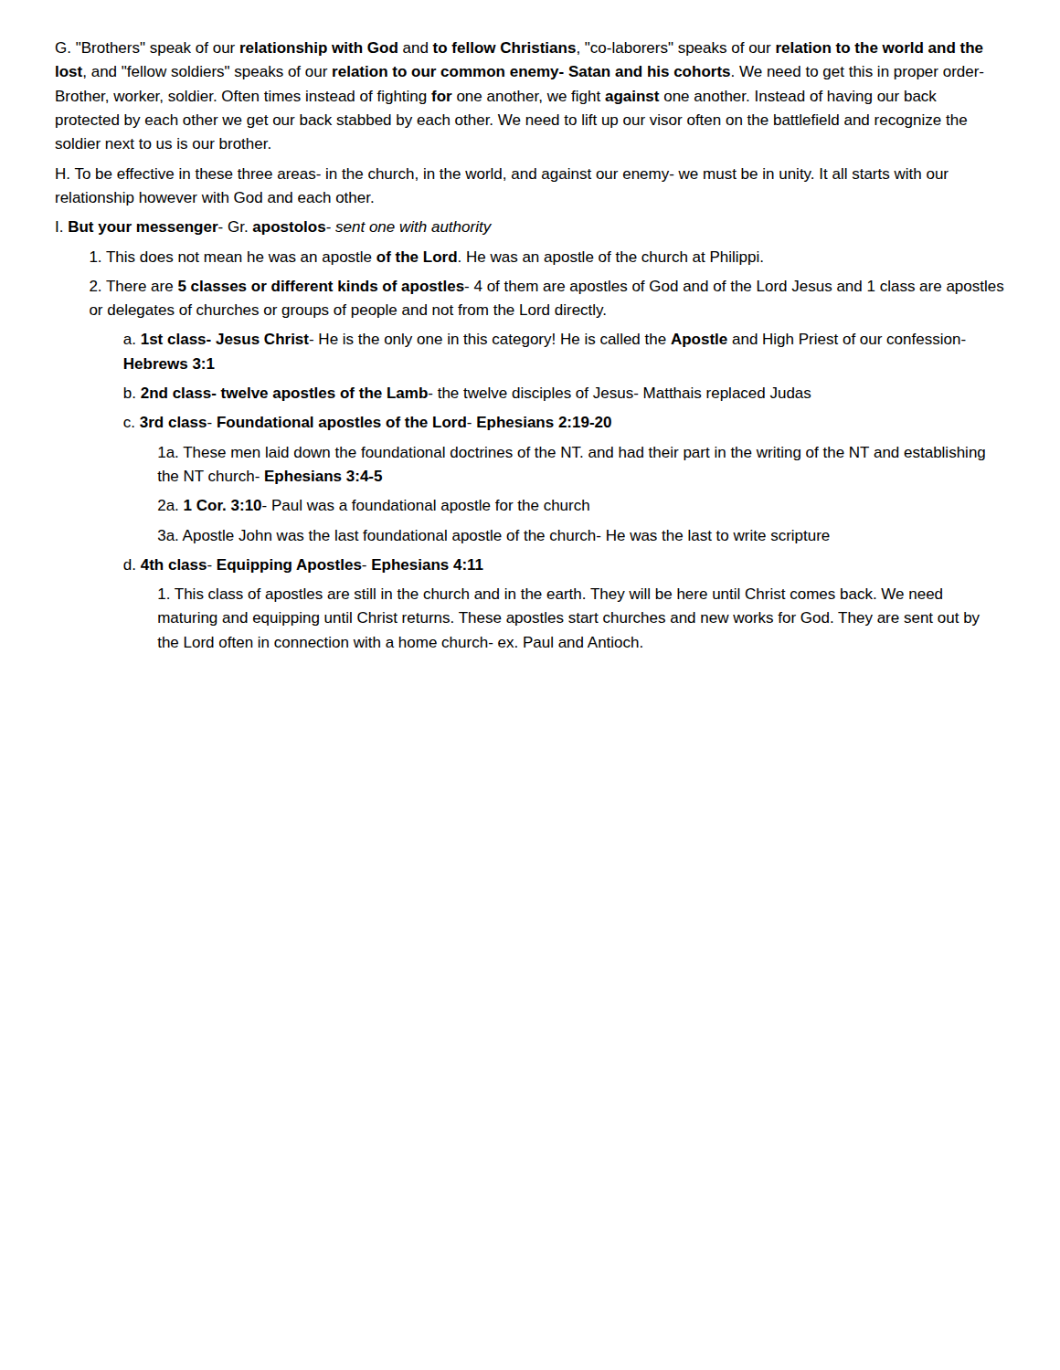G. "Brothers" speak of our relationship with God and to fellow Christians, "co-laborers" speaks of our relation to the world and the lost, and "fellow soldiers" speaks of our relation to our common enemy- Satan and his cohorts. We need to get this in proper order- Brother, worker, soldier. Often times instead of fighting for one another, we fight against one another. Instead of having our back protected by each other we get our back stabbed by each other. We need to lift up our visor often on the battlefield and recognize the soldier next to us is our brother.
H. To be effective in these three areas- in the church, in the world, and against our enemy- we must be in unity. It all starts with our relationship however with God and each other.
I. But your messenger- Gr. apostolos- sent one with authority
1. This does not mean he was an apostle of the Lord. He was an apostle of the church at Philippi.
2. There are 5 classes or different kinds of apostles- 4 of them are apostles of God and of the Lord Jesus and 1 class are apostles or delegates of churches or groups of people and not from the Lord directly.
a. 1st class- Jesus Christ- He is the only one in this category! He is called the Apostle and High Priest of our confession- Hebrews 3:1
b. 2nd class- twelve apostles of the Lamb- the twelve disciples of Jesus- Matthais replaced Judas
c. 3rd class- Foundational apostles of the Lord- Ephesians 2:19-20
1a. These men laid down the foundational doctrines of the NT. and had their part in the writing of the NT and establishing the NT church- Ephesians 3:4-5
2a. 1 Cor. 3:10- Paul was a foundational apostle for the church
3a. Apostle John was the last foundational apostle of the church- He was the last to write scripture
d. 4th class- Equipping Apostles- Ephesians 4:11
1. This class of apostles are still in the church and in the earth. They will be here until Christ comes back. We need maturing and equipping until Christ returns. These apostles start churches and new works for God. They are sent out by the Lord often in connection with a home church- ex. Paul and Antioch.